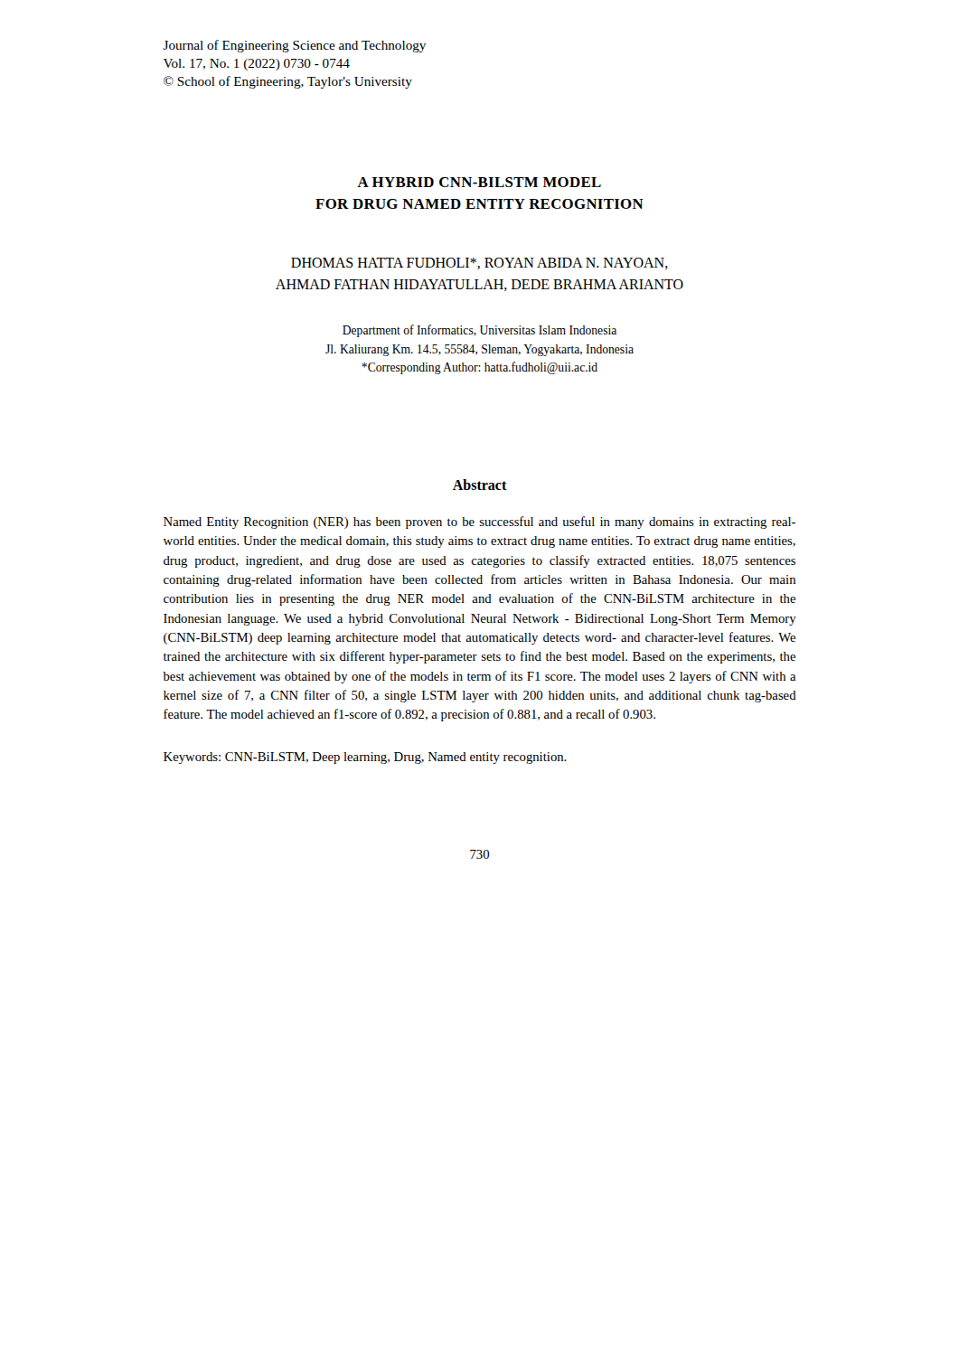Journal of Engineering Science and Technology
Vol. 17, No. 1 (2022) 0730 - 0744
© School of Engineering, Taylor's University
A HYBRID CNN-BILSTM MODEL
FOR DRUG NAMED ENTITY RECOGNITION
DHOMAS HATTA FUDHOLI*, ROYAN ABIDA N. NAYOAN,
AHMAD FATHAN HIDAYATULLAH, DEDE BRAHMA ARIANTO
Department of Informatics, Universitas Islam Indonesia
Jl. Kaliurang Km. 14.5, 55584, Sleman, Yogyakarta, Indonesia
*Corresponding Author: hatta.fudholi@uii.ac.id
Abstract
Named Entity Recognition (NER) has been proven to be successful and useful in many domains in extracting real-world entities. Under the medical domain, this study aims to extract drug name entities. To extract drug name entities, drug product, ingredient, and drug dose are used as categories to classify extracted entities. 18,075 sentences containing drug-related information have been collected from articles written in Bahasa Indonesia. Our main contribution lies in presenting the drug NER model and evaluation of the CNN-BiLSTM architecture in the Indonesian language. We used a hybrid Convolutional Neural Network - Bidirectional Long-Short Term Memory (CNN-BiLSTM) deep learning architecture model that automatically detects word- and character-level features. We trained the architecture with six different hyper-parameter sets to find the best model. Based on the experiments, the best achievement was obtained by one of the models in term of its F1 score. The model uses 2 layers of CNN with a kernel size of 7, a CNN filter of 50, a single LSTM layer with 200 hidden units, and additional chunk tag-based feature. The model achieved an f1-score of 0.892, a precision of 0.881, and a recall of 0.903.
Keywords: CNN-BiLSTM, Deep learning, Drug, Named entity recognition.
730